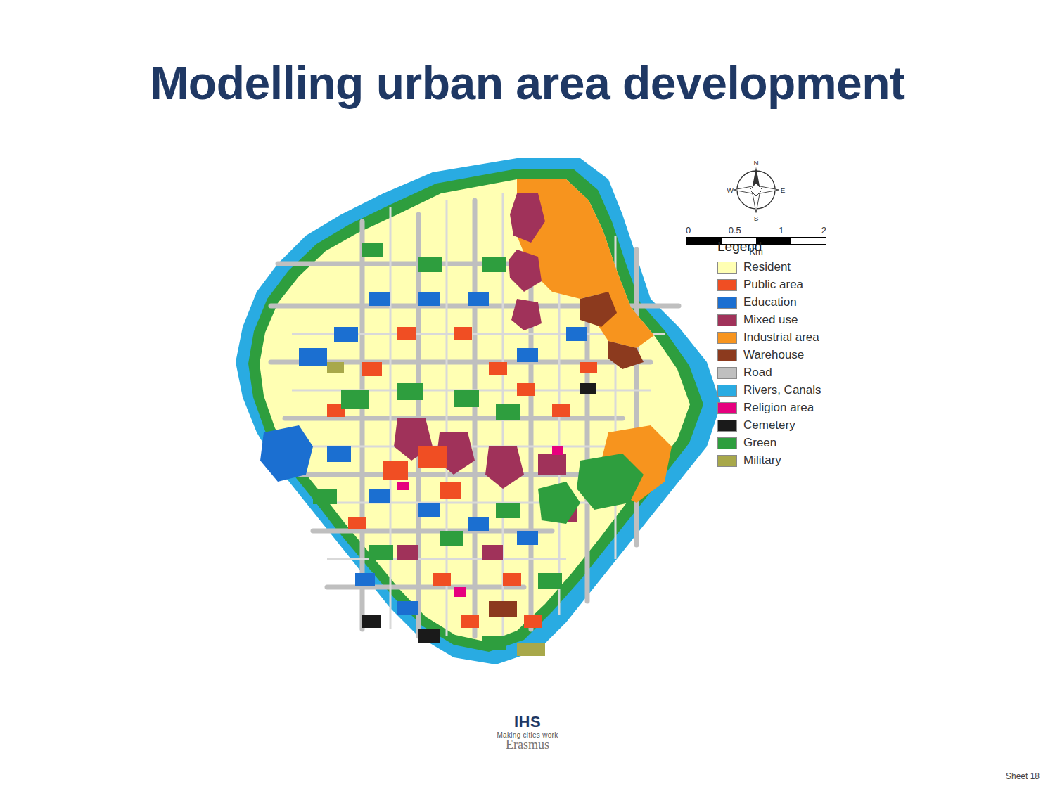Modelling urban area development
N S W E
00.512
Km
Legend
Resident
Public area
Education
Mixed use
Industrial area
Warehouse
Road
Rivers, Canals
Religion area
Cemetery
Green
Military
IHS
Making cities work
Erasmus
Sheet 18